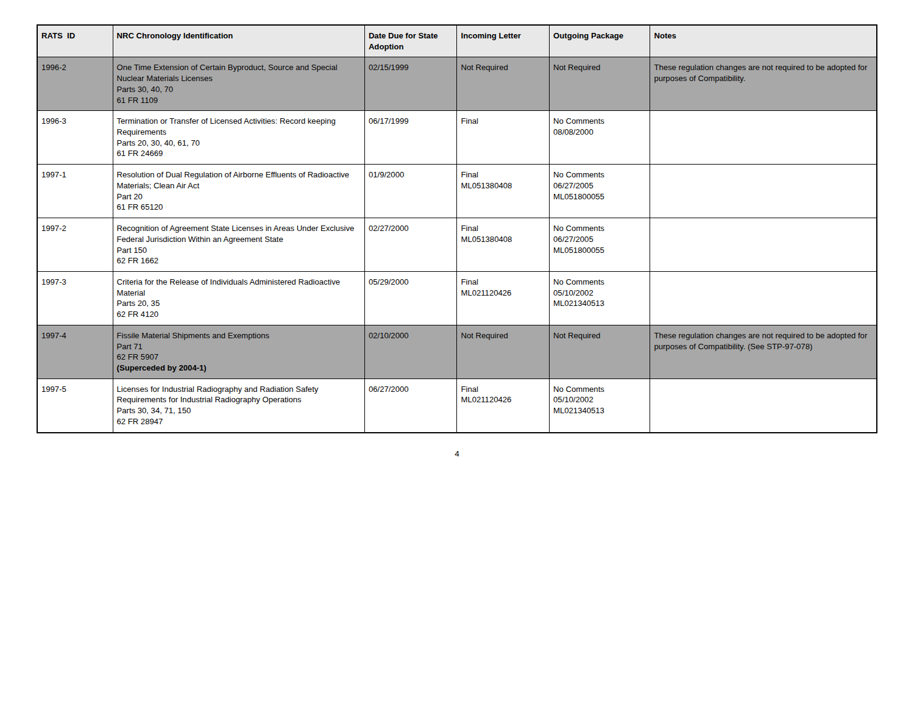| RATS ID | NRC Chronology Identification | Date Due for State Adoption | Incoming Letter | Outgoing Package | Notes |
| --- | --- | --- | --- | --- | --- |
| 1996-2 | One Time Extension of Certain Byproduct, Source and Special Nuclear Materials Licenses Parts 30, 40, 70 61 FR 1109 | 02/15/1999 | Not Required | Not Required | These regulation changes are not required to be adopted for purposes of Compatibility. |
| 1996-3 | Termination or Transfer of Licensed Activities: Record keeping Requirements Parts 20, 30, 40, 61, 70 61 FR 24669 | 06/17/1999 | Final | No Comments 08/08/2000 | |
| 1997-1 | Resolution of Dual Regulation of Airborne Effluents of Radioactive Materials; Clean Air Act Part 20 61 FR 65120 | 01/9/2000 | Final ML051380408 | No Comments 06/27/2005 ML051800055 | |
| 1997-2 | Recognition of Agreement State Licenses in Areas Under Exclusive Federal Jurisdiction Within an Agreement State Part 150 62 FR 1662 | 02/27/2000 | Final ML051380408 | No Comments 06/27/2005 ML051800055 | |
| 1997-3 | Criteria for the Release of Individuals Administered Radioactive Material Parts 20, 35 62 FR 4120 | 05/29/2000 | Final ML021120426 | No Comments 05/10/2002 ML021340513 | |
| 1997-4 | Fissile Material Shipments and Exemptions Part 71 62 FR 5907 (Superceded by 2004-1) | 02/10/2000 | Not Required | Not Required | These regulation changes are not required to be adopted for purposes of Compatibility. (See STP-97-078) |
| 1997-5 | Licenses for Industrial Radiography and Radiation Safety Requirements for Industrial Radiography Operations Parts 30, 34, 71, 150 62 FR 28947 | 06/27/2000 | Final ML021120426 | No Comments 05/10/2002 ML021340513 | |
4